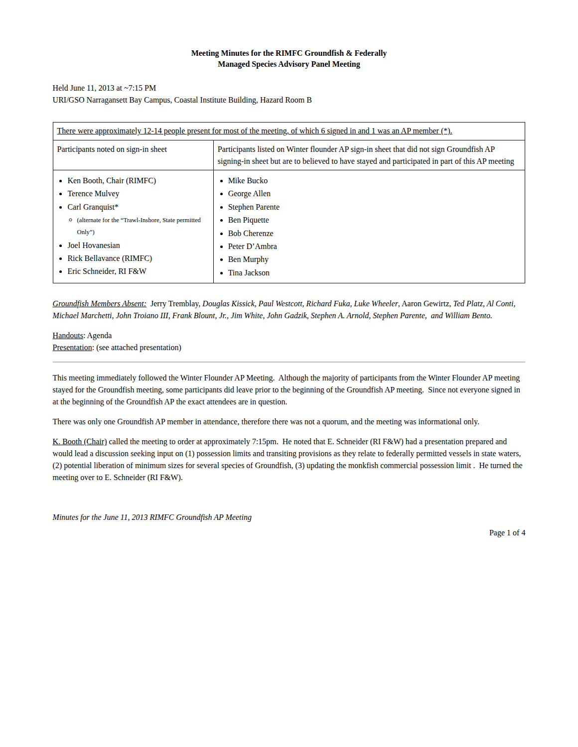Meeting Minutes for the RIMFC Groundfish & Federally
Managed Species Advisory Panel Meeting
Held June 11, 2013 at ~7:15 PM
URI/GSO Narragansett Bay Campus, Coastal Institute Building, Hazard Room B
| There were approximately 12-14 people present for most of the meeting, of which 6 signed in and 1 was an AP member (*). |
| Participants noted on sign-in sheet | Participants listed on Winter flounder AP sign-in sheet that did not sign Groundfish AP signing-in sheet but are to believed to have stayed and participated in part of this AP meeting |
| Ken Booth, Chair (RIMFC) Terence Mulvey Carl Granquist* (alternate for the “Trawl-Inshore, State permitted Only”) Joel Hovanesian Rick Bellavance (RIMFC) Eric Schneider, RI F&W | Mike Bucko George Allen Stephen Parente Ben Piquette Bob Cherenze Peter D’Ambra Ben Murphy Tina Jackson |
Groundfish Members Absent: Jerry Tremblay, Douglas Kissick, Paul Westcott, Richard Fuka, Luke Wheeler, Aaron Gewirtz, Ted Platz, Al Conti, Michael Marchetti, John Troiano III, Frank Blount, Jr., Jim White, John Gadzik, Stephen A. Arnold, Stephen Parente, and William Bento.
Handouts: Agenda
Presentation: (see attached presentation)
This meeting immediately followed the Winter Flounder AP Meeting. Although the majority of participants from the Winter Flounder AP meeting stayed for the Groundfish meeting, some participants did leave prior to the beginning of the Groundfish AP meeting. Since not everyone signed in at the beginning of the Groundfish AP the exact attendees are in question.
There was only one Groundfish AP member in attendance, therefore there was not a quorum, and the meeting was informational only.
K. Booth (Chair) called the meeting to order at approximately 7:15pm. He noted that E. Schneider (RI F&W) had a presentation prepared and would lead a discussion seeking input on (1) possession limits and transiting provisions as they relate to federally permitted vessels in state waters, (2) potential liberation of minimum sizes for several species of Groundfish, (3) updating the monkfish commercial possession limit . He turned the meeting over to E. Schneider (RI F&W).
Minutes for the June 11, 2013 RIMFC Groundfish AP Meeting
Page 1 of 4